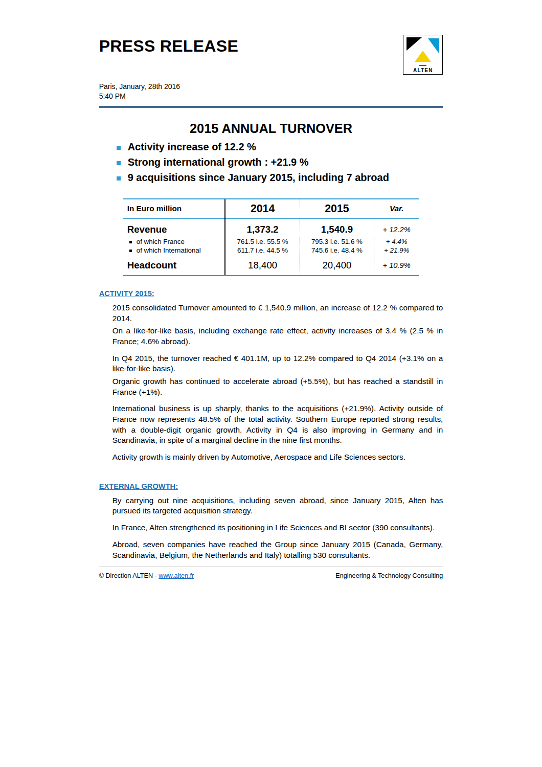PRESS RELEASE
ALTEN
Paris, January, 28th 2016
5:40 PM
2015 ANNUAL TURNOVER
Activity increase of 12.2 %
Strong international growth : +21.9 %
9 acquisitions since January 2015, including 7 abroad
| In Euro million | 2014 | 2015 | Var. |
| --- | --- | --- | --- |
| Revenue | 1,373.2 | 1,540.9 | + 12.2% |
| of which France | 761.5 i.e. 55.5 % | 795.3 i.e. 51.6 % | + 4.4% |
| of which International | 611.7 i.e. 44.5 % | 745.6 i.e. 48.4 % | + 21.9% |
| Headcount | 18,400 | 20,400 | + 10.9% |
ACTIVITY 2015:
2015 consolidated Turnover amounted to € 1,540.9 million, an increase of 12.2 % compared to 2014.
On a like-for-like basis, including exchange rate effect, activity increases of 3.4 % (2.5 % in France; 4.6% abroad).
In Q4 2015, the turnover reached € 401.1M, up to 12.2% compared to Q4 2014 (+3.1% on a like-for-like basis).
Organic growth has continued to accelerate abroad (+5.5%), but has reached a standstill in France (+1%).
International business is up sharply, thanks to the acquisitions (+21.9%). Activity outside of France now represents 48.5% of the total activity. Southern Europe reported strong results, with a double-digit organic growth. Activity in Q4 is also improving in Germany and in Scandinavia, in spite of a marginal decline in the nine first months.
Activity growth is mainly driven by Automotive, Aerospace and Life Sciences sectors.
EXTERNAL GROWTH:
By carrying out nine acquisitions, including seven abroad, since January 2015, Alten has pursued its targeted acquisition strategy.
In France, Alten strengthened its positioning in Life Sciences and BI sector (390 consultants).
Abroad, seven companies have reached the Group since January 2015 (Canada, Germany, Scandinavia, Belgium, the Netherlands and Italy) totalling 530 consultants.
© Direction ALTEN - www.alten.fr
Engineering & Technology Consulting